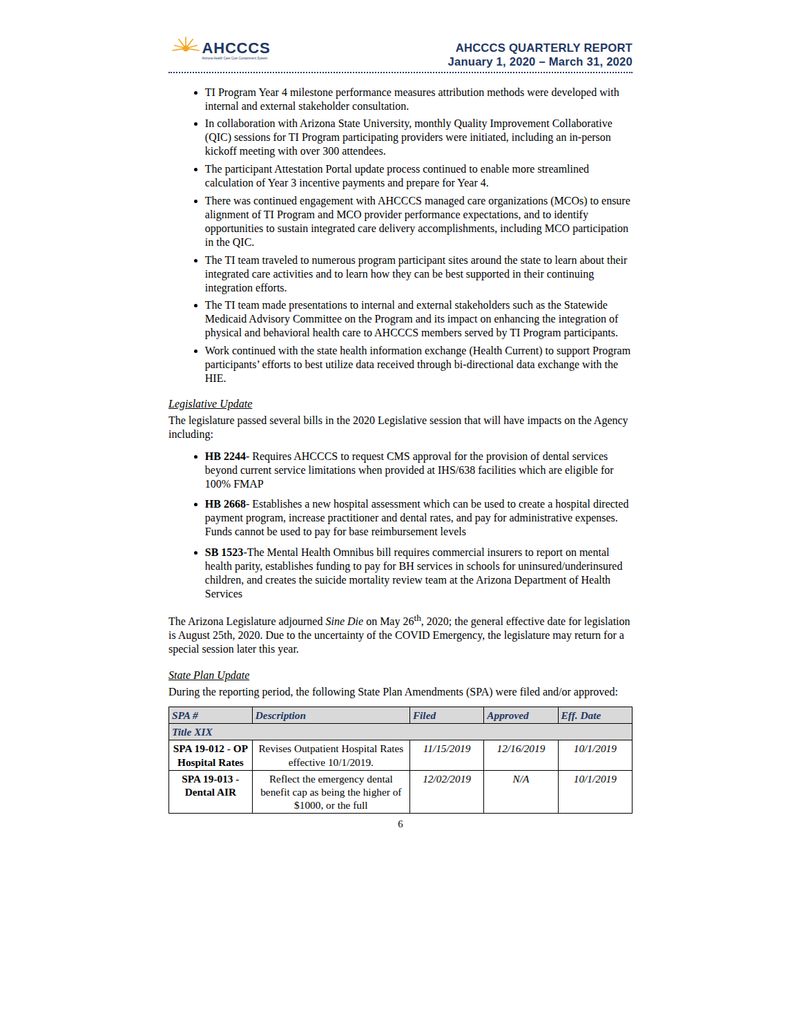AHCCCS Arizona Health Care Cost Containment System
AHCCCS QUARTERLY REPORT
January 1, 2020 – March 31, 2020
TI Program Year 4 milestone performance measures attribution methods were developed with internal and external stakeholder consultation.
In collaboration with Arizona State University, monthly Quality Improvement Collaborative (QIC) sessions for TI Program participating providers were initiated, including an in-person kickoff meeting with over 300 attendees.
The participant Attestation Portal update process continued to enable more streamlined calculation of Year 3 incentive payments and prepare for Year 4.
There was continued engagement with AHCCCS managed care organizations (MCOs) to ensure alignment of TI Program and MCO provider performance expectations, and to identify opportunities to sustain integrated care delivery accomplishments, including MCO participation in the QIC.
The TI team traveled to numerous program participant sites around the state to learn about their integrated care activities and to learn how they can be best supported in their continuing integration efforts.
The TI team made presentations to internal and external stakeholders such as the Statewide Medicaid Advisory Committee on the Program and its impact on enhancing the integration of physical and behavioral health care to AHCCCS members served by TI Program participants.
Work continued with the state health information exchange (Health Current) to support Program participants’ efforts to best utilize data received through bi-directional data exchange with the HIE.
Legislative Update
The legislature passed several bills in the 2020 Legislative session that will have impacts on the Agency including:
HB 2244- Requires AHCCCS to request CMS approval for the provision of dental services beyond current service limitations when provided at IHS/638 facilities which are eligible for 100% FMAP
HB 2668- Establishes a new hospital assessment which can be used to create a hospital directed payment program, increase practitioner and dental rates, and pay for administrative expenses. Funds cannot be used to pay for base reimbursement levels
SB 1523-The Mental Health Omnibus bill requires commercial insurers to report on mental health parity, establishes funding to pay for BH services in schools for uninsured/underinsured children, and creates the suicide mortality review team at the Arizona Department of Health Services
The Arizona Legislature adjourned Sine Die on May 26th, 2020; the general effective date for legislation is August 25th, 2020. Due to the uncertainty of the COVID Emergency, the legislature may return for a special session later this year.
State Plan Update
During the reporting period, the following State Plan Amendments (SPA) were filed and/or approved:
| SPA # | Description | Filed | Approved | Eff. Date |
| --- | --- | --- | --- | --- |
| Title XIX |
| SPA 19-012 - OP Hospital Rates | Revises Outpatient Hospital Rates effective 10/1/2019. | 11/15/2019 | 12/16/2019 | 10/1/2019 |
| SPA 19-013 - Dental AIR | Reflect the emergency dental benefit cap as being the higher of $1000, or the full | 12/02/2019 | N/A | 10/1/2019 |
6